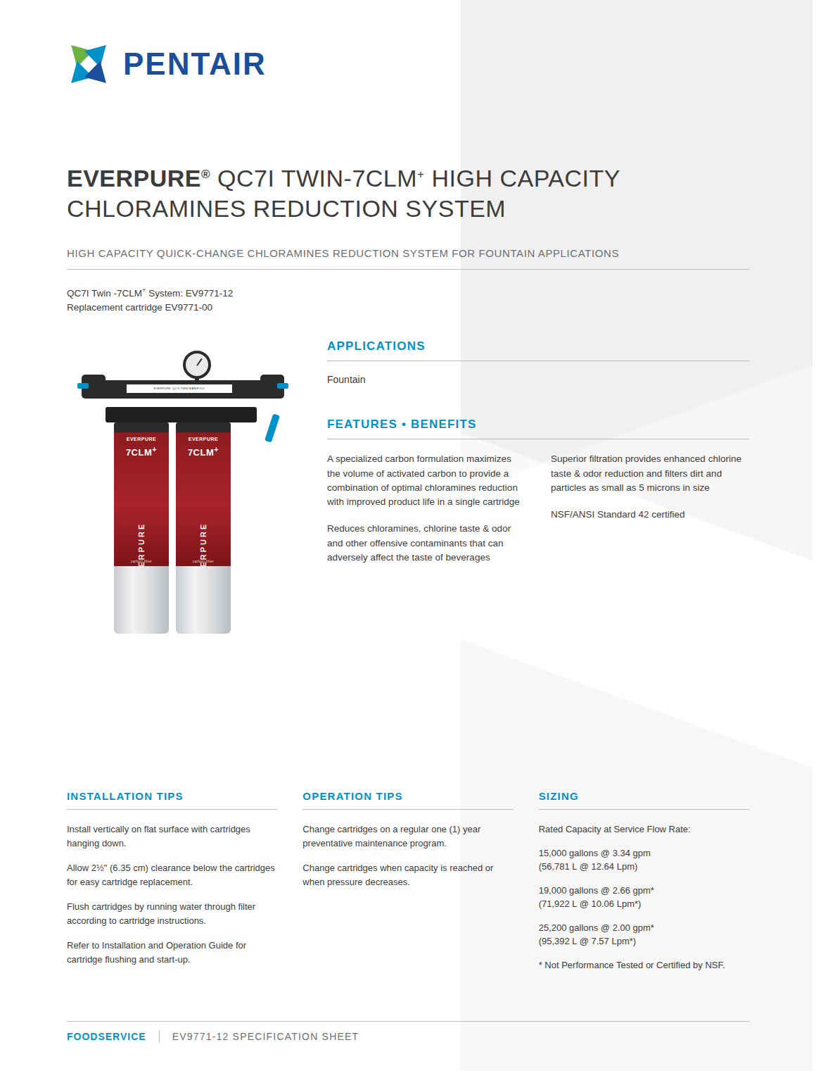PENTAIR
EVERPURE® QC7I TWIN-7CLM+ HIGH CAPACITY CHLORAMINES REDUCTION SYSTEM
High capacity quick-change chloramines reduction system for fountain applications
QC7I Twin -7CLM+ System: EV9771-12
Replacement cartridge EV9771-00
EVERPURE QC7I TWIN MANIFOLD
EVERPURE
7CLM+
EVERPURE
carbon filter
EVERPURE
7CLM+
EVERPURE
carbon filter
Applications
Fountain
Features • Benefits
A specialized carbon formulation maximizes the volume of activated carbon to provide a combination of optimal chloramines reduction with improved product life in a single cartridge
Reduces chloramines, chlorine taste & odor and other offensive contaminants that can adversely affect the taste of beverages
Superior filtration provides enhanced chlorine taste & odor reduction and filters dirt and particles as small as 5 microns in size
NSF/ANSI Standard 42 certified
Installation Tips
Install vertically on flat surface with cartridges hanging down.
Allow 2½" (6.35 cm) clearance below the cartridges for easy cartridge replacement.
Flush cartridges by running water through filter according to cartridge instructions.
Refer to Installation and Operation Guide for cartridge flushing and start-up.
Operation Tips
Change cartridges on a regular one (1) year preventative maintenance program.
Change cartridges when capacity is reached or when pressure decreases.
Sizing
Rated Capacity at Service Flow Rate:
15,000 gallons @ 3.34 gpm
(56,781 L @ 12.64 Lpm)
19,000 gallons @ 2.66 gpm*
(71,922 L @ 10.06 Lpm*)
25,200 gallons @ 2.00 gpm*
(95,392 L @ 7.57 Lpm*)
* Not Performance Tested or Certified by NSF.
Foodservice EV9771-12 Specification Sheet